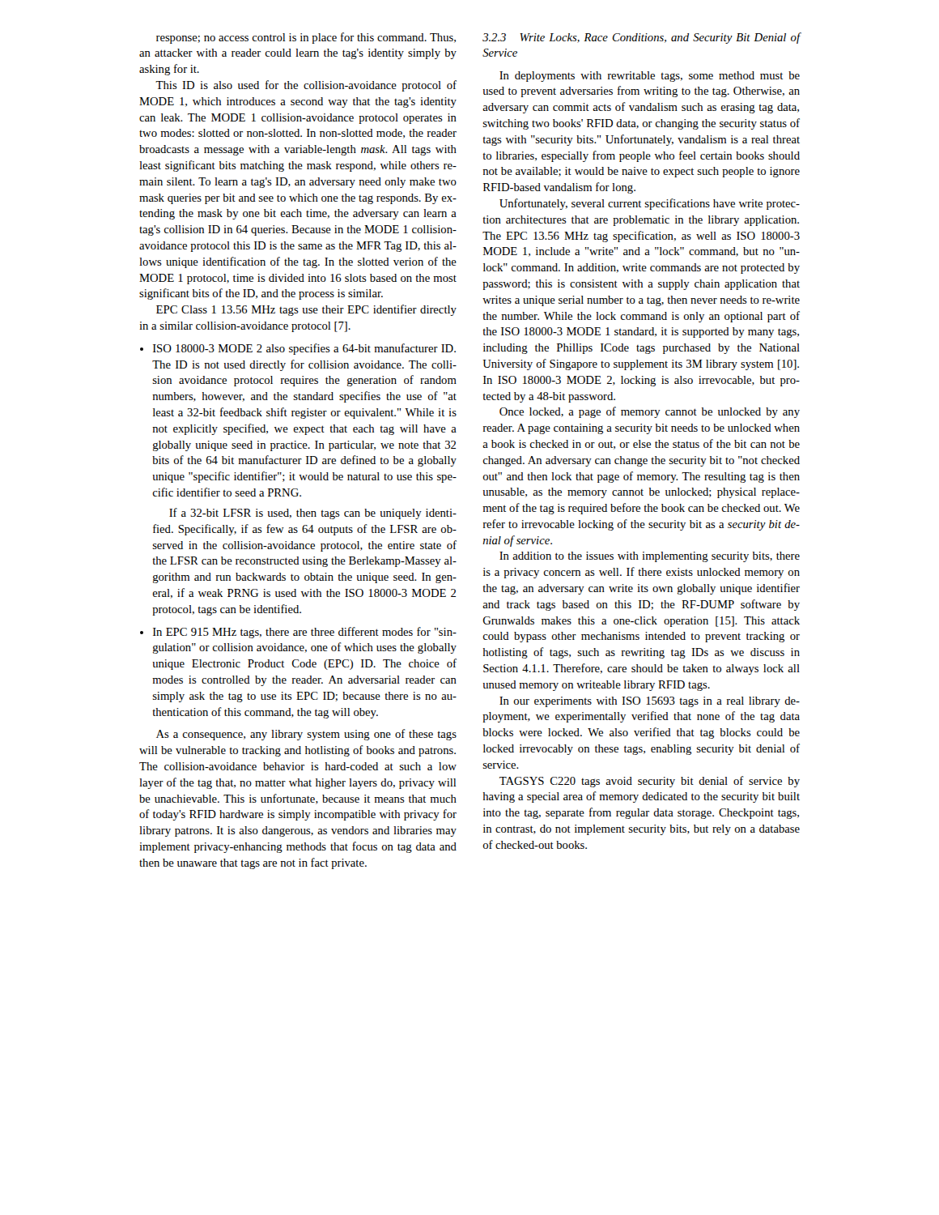response; no access control is in place for this command. Thus, an attacker with a reader could learn the tag's identity simply by asking for it.
This ID is also used for the collision-avoidance protocol of MODE 1, which introduces a second way that the tag's identity can leak. The MODE 1 collision-avoidance protocol operates in two modes: slotted or non-slotted. In non-slotted mode, the reader broadcasts a message with a variable-length mask. All tags with least significant bits matching the mask respond, while others remain silent. To learn a tag's ID, an adversary need only make two mask queries per bit and see to which one the tag responds. By extending the mask by one bit each time, the adversary can learn a tag's collision ID in 64 queries. Because in the MODE 1 collision-avoidance protocol this ID is the same as the MFR Tag ID, this allows unique identification of the tag. In the slotted verion of the MODE 1 protocol, time is divided into 16 slots based on the most significant bits of the ID, and the process is similar.
EPC Class 1 13.56 MHz tags use their EPC identifier directly in a similar collision-avoidance protocol [7].
ISO 18000-3 MODE 2 also specifies a 64-bit manufacturer ID. The ID is not used directly for collision avoidance. The collision avoidance protocol requires the generation of random numbers, however, and the standard specifies the use of "at least a 32-bit feedback shift register or equivalent." While it is not explicitly specified, we expect that each tag will have a globally unique seed in practice. In particular, we note that 32 bits of the 64 bit manufacturer ID are defined to be a globally unique "specific identifier"; it would be natural to use this specific identifier to seed a PRNG.
If a 32-bit LFSR is used, then tags can be uniquely identified. Specifically, if as few as 64 outputs of the LFSR are observed in the collision-avoidance protocol, the entire state of the LFSR can be reconstructed using the Berlekamp-Massey algorithm and run backwards to obtain the unique seed. In general, if a weak PRNG is used with the ISO 18000-3 MODE 2 protocol, tags can be identified.
In EPC 915 MHz tags, there are three different modes for "singulation" or collision avoidance, one of which uses the globally unique Electronic Product Code (EPC) ID. The choice of modes is controlled by the reader. An adversarial reader can simply ask the tag to use its EPC ID; because there is no authentication of this command, the tag will obey.
As a consequence, any library system using one of these tags will be vulnerable to tracking and hotlisting of books and patrons. The collision-avoidance behavior is hard-coded at such a low layer of the tag that, no matter what higher layers do, privacy will be unachievable. This is unfortunate, because it means that much of today's RFID hardware is simply incompatible with privacy for library patrons. It is also dangerous, as vendors and libraries may implement privacy-enhancing methods that focus on tag data and then be unaware that tags are not in fact private.
3.2.3 Write Locks, Race Conditions, and Security Bit Denial of Service
In deployments with rewritable tags, some method must be used to prevent adversaries from writing to the tag. Otherwise, an adversary can commit acts of vandalism such as erasing tag data, switching two books' RFID data, or changing the security status of tags with "security bits." Unfortunately, vandalism is a real threat to libraries, especially from people who feel certain books should not be available; it would be naive to expect such people to ignore RFID-based vandalism for long.
Unfortunately, several current specifications have write protection architectures that are problematic in the library application. The EPC 13.56 MHz tag specification, as well as ISO 18000-3 MODE 1, include a "write" and a "lock" command, but no "unlock" command. In addition, write commands are not protected by password; this is consistent with a supply chain application that writes a unique serial number to a tag, then never needs to re-write the number. While the lock command is only an optional part of the ISO 18000-3 MODE 1 standard, it is supported by many tags, including the Phillips ICode tags purchased by the National University of Singapore to supplement its 3M library system [10]. In ISO 18000-3 MODE 2, locking is also irrevocable, but protected by a 48-bit password.
Once locked, a page of memory cannot be unlocked by any reader. A page containing a security bit needs to be unlocked when a book is checked in or out, or else the status of the bit can not be changed. An adversary can change the security bit to "not checked out" and then lock that page of memory. The resulting tag is then unusable, as the memory cannot be unlocked; physical replacement of the tag is required before the book can be checked out. We refer to irrevocable locking of the security bit as a security bit denial of service.
In addition to the issues with implementing security bits, there is a privacy concern as well. If there exists unlocked memory on the tag, an adversary can write its own globally unique identifier and track tags based on this ID; the RF-DUMP software by Grunwalds makes this a one-click operation [15]. This attack could bypass other mechanisms intended to prevent tracking or hotlisting of tags, such as rewriting tag IDs as we discuss in Section 4.1.1. Therefore, care should be taken to always lock all unused memory on writeable library RFID tags.
In our experiments with ISO 15693 tags in a real library deployment, we experimentally verified that none of the tag data blocks were locked. We also verified that tag blocks could be locked irrevocably on these tags, enabling security bit denial of service.
TAGSYS C220 tags avoid security bit denial of service by having a special area of memory dedicated to the security bit built into the tag, separate from regular data storage. Checkpoint tags, in contrast, do not implement security bits, but rely on a database of checked-out books.